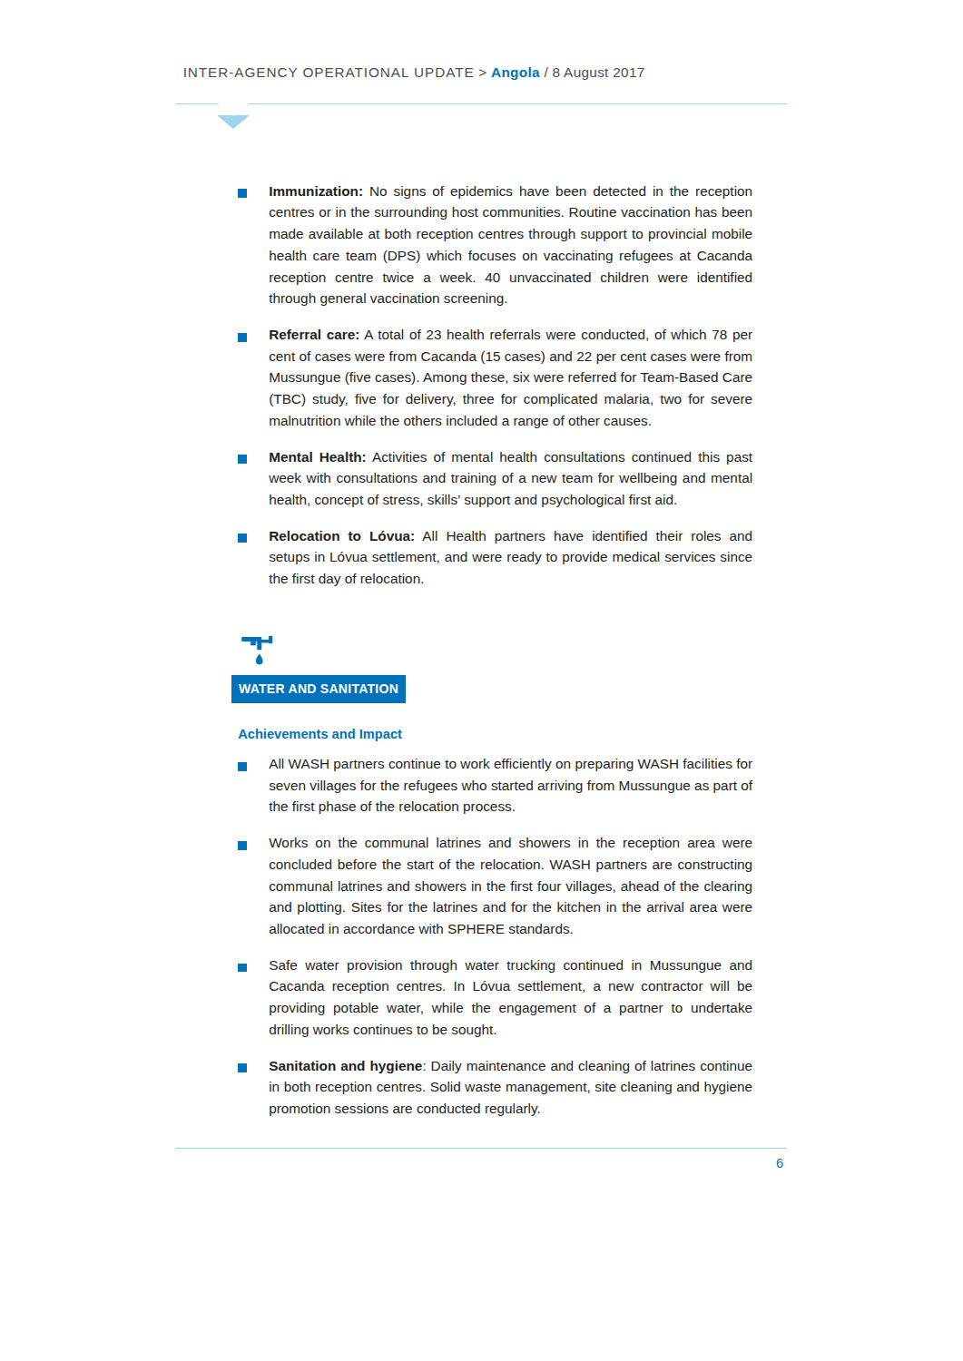Inter-Agency Operational Update > Angola / 8 August 2017
Immunization: No signs of epidemics have been detected in the reception centres or in the surrounding host communities. Routine vaccination has been made available at both reception centres through support to provincial mobile health care team (DPS) which focuses on vaccinating refugees at Cacanda reception centre twice a week. 40 unvaccinated children were identified through general vaccination screening.
Referral care: A total of 23 health referrals were conducted, of which 78 per cent of cases were from Cacanda (15 cases) and 22 per cent cases were from Mussungue (five cases). Among these, six were referred for Team-Based Care (TBC) study, five for delivery, three for complicated malaria, two for severe malnutrition while the others included a range of other causes.
Mental Health: Activities of mental health consultations continued this past week with consultations and training of a new team for wellbeing and mental health, concept of stress, skills’ support and psychological first aid.
Relocation to Lóvua: All Health partners have identified their roles and setups in Lóvua settlement, and were ready to provide medical services since the first day of relocation.
WATER AND SANITATION
Achievements and Impact
All WASH partners continue to work efficiently on preparing WASH facilities for seven villages for the refugees who started arriving from Mussungue as part of the first phase of the relocation process.
Works on the communal latrines and showers in the reception area were concluded before the start of the relocation. WASH partners are constructing communal latrines and showers in the first four villages, ahead of the clearing and plotting. Sites for the latrines and for the kitchen in the arrival area were allocated in accordance with SPHERE standards.
Safe water provision through water trucking continued in Mussungue and Cacanda reception centres. In Lóvua settlement, a new contractor will be providing potable water, while the engagement of a partner to undertake drilling works continues to be sought.
Sanitation and hygiene: Daily maintenance and cleaning of latrines continue in both reception centres. Solid waste management, site cleaning and hygiene promotion sessions are conducted regularly.
6